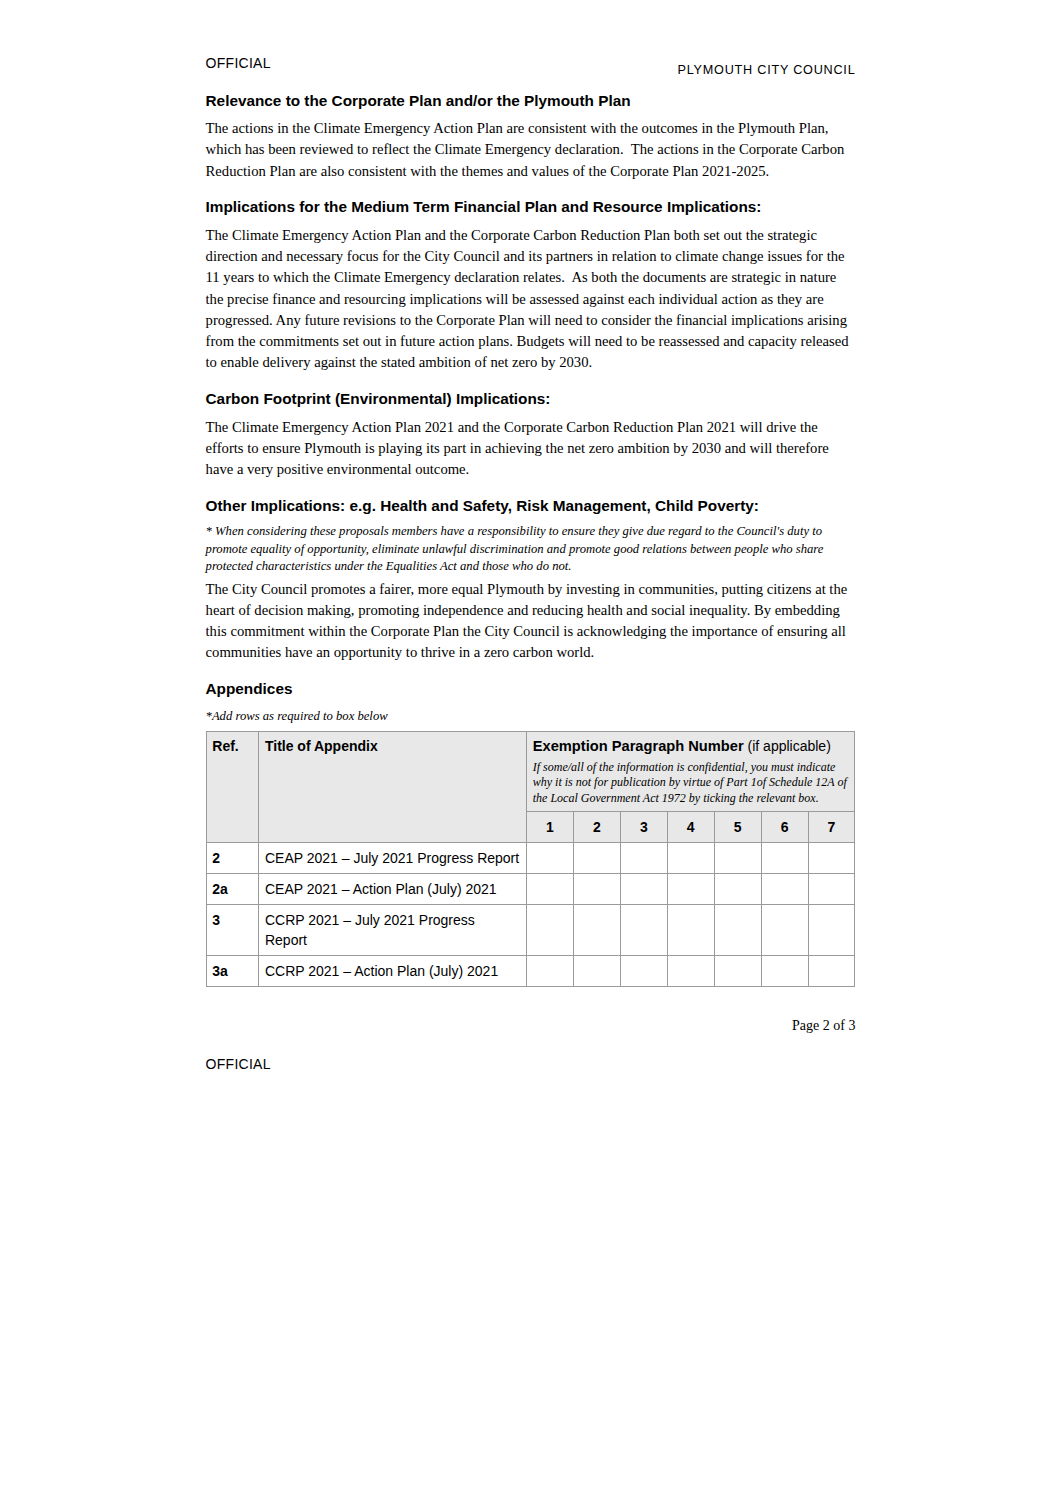OFFICIAL
PLYMOUTH CITY COUNCIL
Relevance to the Corporate Plan and/or the Plymouth Plan
The actions in the Climate Emergency Action Plan are consistent with the outcomes in the Plymouth Plan, which has been reviewed to reflect the Climate Emergency declaration. The actions in the Corporate Carbon Reduction Plan are also consistent with the themes and values of the Corporate Plan 2021-2025.
Implications for the Medium Term Financial Plan and Resource Implications:
The Climate Emergency Action Plan and the Corporate Carbon Reduction Plan both set out the strategic direction and necessary focus for the City Council and its partners in relation to climate change issues for the 11 years to which the Climate Emergency declaration relates. As both the documents are strategic in nature the precise finance and resourcing implications will be assessed against each individual action as they are progressed. Any future revisions to the Corporate Plan will need to consider the financial implications arising from the commitments set out in future action plans. Budgets will need to be reassessed and capacity released to enable delivery against the stated ambition of net zero by 2030.
Carbon Footprint (Environmental) Implications:
The Climate Emergency Action Plan 2021 and the Corporate Carbon Reduction Plan 2021 will drive the efforts to ensure Plymouth is playing its part in achieving the net zero ambition by 2030 and will therefore have a very positive environmental outcome.
Other Implications: e.g. Health and Safety, Risk Management, Child Poverty:
* When considering these proposals members have a responsibility to ensure they give due regard to the Council's duty to promote equality of opportunity, eliminate unlawful discrimination and promote good relations between people who share protected characteristics under the Equalities Act and those who do not.
The City Council promotes a fairer, more equal Plymouth by investing in communities, putting citizens at the heart of decision making, promoting independence and reducing health and social inequality. By embedding this commitment within the Corporate Plan the City Council is acknowledging the importance of ensuring all communities have an opportunity to thrive in a zero carbon world.
Appendices
*Add rows as required to box below
| Ref. | Title of Appendix | Exemption Paragraph Number (if applicable) If some/all of the information is confidential, you must indicate why it is not for publication by virtue of Part 1of Schedule 12A of the Local Government Act 1972 by ticking the relevant box. |
| --- | --- | --- |
| 1 | 2 | 3 | 4 | 5 | 6 | 7 |
| 2 | CEAP 2021 – July 2021 Progress Report | | | | | | | |
| 2a | CEAP 2021 – Action Plan (July) 2021 | | | | | | | |
| 3 | CCRP 2021 – July 2021 Progress Report | | | | | | | |
| 3a | CCRP 2021 – Action Plan (July) 2021 | | | | | | | |
Page 2 of 3
OFFICIAL